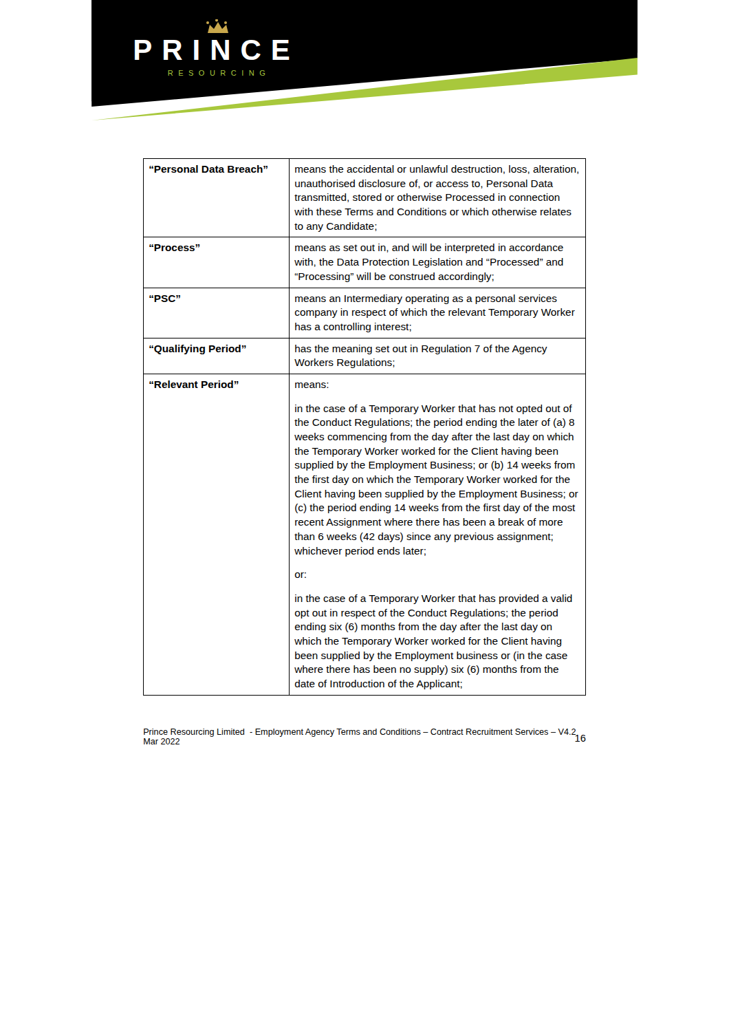PRINCE
RESOURCING
| “Personal Data Breach” | means the accidental or unlawful destruction, loss, alteration, unauthorised disclosure of, or access to, Personal Data transmitted, stored or otherwise Processed in connection with these Terms and Conditions or which otherwise relates to any Candidate; |
| “Process” | means as set out in, and will be interpreted in accordance with, the Data Protection Legislation and “Processed” and “Processing” will be construed accordingly; |
| “PSC” | means an Intermediary operating as a personal services company in respect of which the relevant Temporary Worker has a controlling interest; |
| “Qualifying Period” | has the meaning set out in Regulation 7 of the Agency Workers Regulations; |
| “Relevant Period” | means: in the case of a Temporary Worker that has not opted out of the Conduct Regulations; the period ending the later of (a) 8 weeks commencing from the day after the last day on which the Temporary Worker worked for the Client having been supplied by the Employment Business; or (b) 14 weeks from the first day on which the Temporary Worker worked for the Client having been supplied by the Employment Business; or (c) the period ending 14 weeks from the first day of the most recent Assignment where there has been a break of more than 6 weeks (42 days) since any previous assignment; whichever period ends later; or: in the case of a Temporary Worker that has provided a valid opt out in respect of the Conduct Regulations; the period ending six (6) months from the day after the last day on which the Temporary Worker worked for the Client having been supplied by the Employment business or (in the case where there has been no supply) six (6) months from the date of Introduction of the Applicant; |
Prince Resourcing Limited - Employment Agency Terms and Conditions – Contract Recruitment Services – V4.2 Mar 2022
16